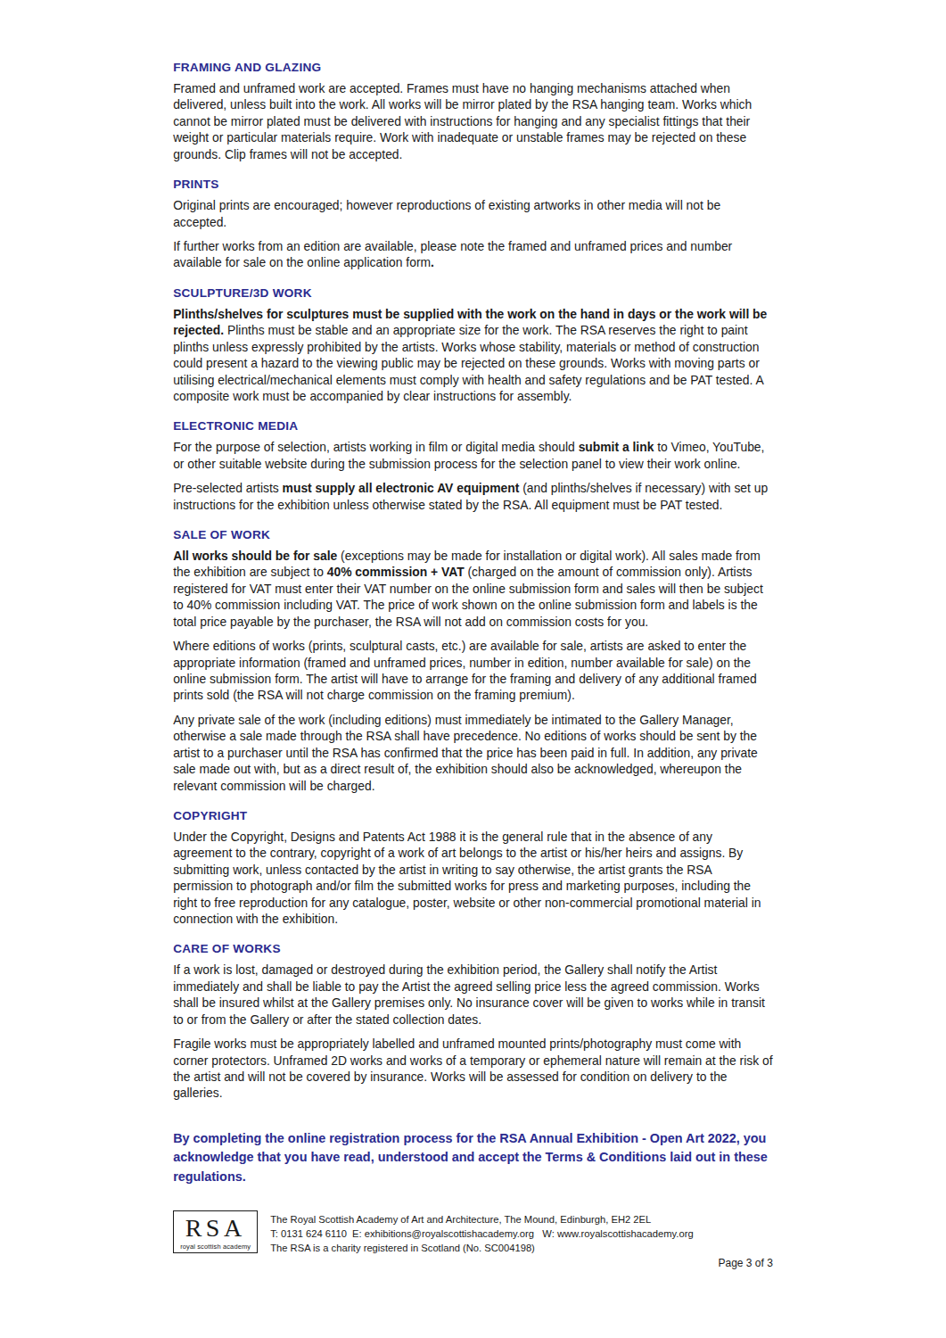Framing and Glazing
Framed and unframed work are accepted. Frames must have no hanging mechanisms attached when delivered, unless built into the work. All works will be mirror plated by the RSA hanging team. Works which cannot be mirror plated must be delivered with instructions for hanging and any specialist fittings that their weight or particular materials require. Work with inadequate or unstable frames may be rejected on these grounds. Clip frames will not be accepted.
Prints
Original prints are encouraged; however reproductions of existing artworks in other media will not be accepted.
If further works from an edition are available, please note the framed and unframed prices and number available for sale on the online application form.
Sculpture/3D Work
Plinths/shelves for sculptures must be supplied with the work on the hand in days or the work will be rejected. Plinths must be stable and an appropriate size for the work. The RSA reserves the right to paint plinths unless expressly prohibited by the artists. Works whose stability, materials or method of construction could present a hazard to the viewing public may be rejected on these grounds. Works with moving parts or utilising electrical/mechanical elements must comply with health and safety regulations and be PAT tested. A composite work must be accompanied by clear instructions for assembly.
Electronic Media
For the purpose of selection, artists working in film or digital media should submit a link to Vimeo, YouTube, or other suitable website during the submission process for the selection panel to view their work online.
Pre-selected artists must supply all electronic AV equipment (and plinths/shelves if necessary) with set up instructions for the exhibition unless otherwise stated by the RSA. All equipment must be PAT tested.
Sale of Work
All works should be for sale (exceptions may be made for installation or digital work). All sales made from the exhibition are subject to 40% commission + VAT (charged on the amount of commission only). Artists registered for VAT must enter their VAT number on the online submission form and sales will then be subject to 40% commission including VAT. The price of work shown on the online submission form and labels is the total price payable by the purchaser, the RSA will not add on commission costs for you.
Where editions of works (prints, sculptural casts, etc.) are available for sale, artists are asked to enter the appropriate information (framed and unframed prices, number in edition, number available for sale) on the online submission form. The artist will have to arrange for the framing and delivery of any additional framed prints sold (the RSA will not charge commission on the framing premium).
Any private sale of the work (including editions) must immediately be intimated to the Gallery Manager, otherwise a sale made through the RSA shall have precedence. No editions of works should be sent by the artist to a purchaser until the RSA has confirmed that the price has been paid in full. In addition, any private sale made out with, but as a direct result of, the exhibition should also be acknowledged, whereupon the relevant commission will be charged.
Copyright
Under the Copyright, Designs and Patents Act 1988 it is the general rule that in the absence of any agreement to the contrary, copyright of a work of art belongs to the artist or his/her heirs and assigns. By submitting work, unless contacted by the artist in writing to say otherwise, the artist grants the RSA permission to photograph and/or film the submitted works for press and marketing purposes, including the right to free reproduction for any catalogue, poster, website or other non-commercial promotional material in connection with the exhibition.
Care of Works
If a work is lost, damaged or destroyed during the exhibition period, the Gallery shall notify the Artist immediately and shall be liable to pay the Artist the agreed selling price less the agreed commission. Works shall be insured whilst at the Gallery premises only. No insurance cover will be given to works while in transit to or from the Gallery or after the stated collection dates.
Fragile works must be appropriately labelled and unframed mounted prints/photography must come with corner protectors. Unframed 2D works and works of a temporary or ephemeral nature will remain at the risk of the artist and will not be covered by insurance. Works will be assessed for condition on delivery to the galleries.
By completing the online registration process for the RSA Annual Exhibition - Open Art 2022, you acknowledge that you have read, understood and accept the Terms & Conditions laid out in these regulations.
RSA royal scottish academy
The Royal Scottish Academy of Art and Architecture, The Mound, Edinburgh, EH2 2EL T: 0131 624 6110 E: exhibitions@royalscottishacademy.org W: www.royalscottishacademy.org The RSA is a charity registered in Scotland (No. SC004198)
Page 3 of 3